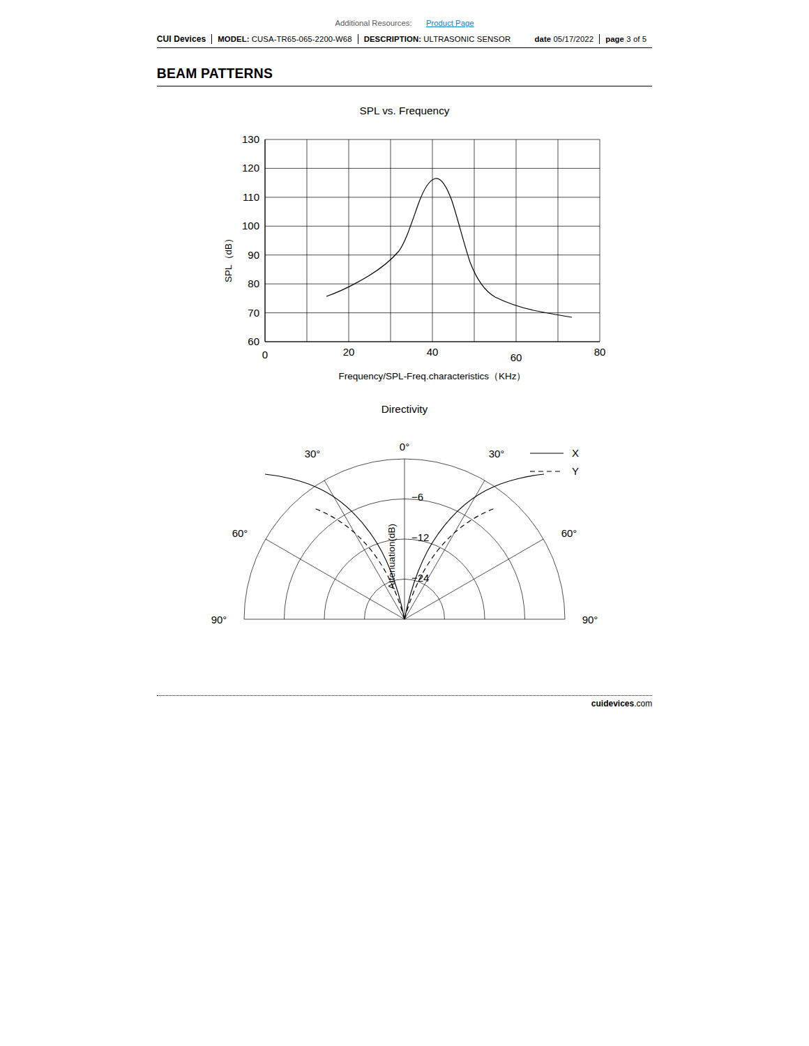Additional Resources: Product Page
CUI Devices
MODEL: CUSA-TR65-065-2200-W68
DESCRIPTION: ULTRASONIC SENSOR
date 05/17/2022
page 3 of 5
BEAM PATTERNS
SPL vs. Frequency
60 70 80 90 100 110 120 130 0 20 40 60 80 SPL（dB） Frequency/SPL-Freq.characteristics（KHz）
Directivity
−6 −12 −24 Attenuation(dB) 0° 30° 30° 60° 60° 90° 90° X Y
cuidevices.com